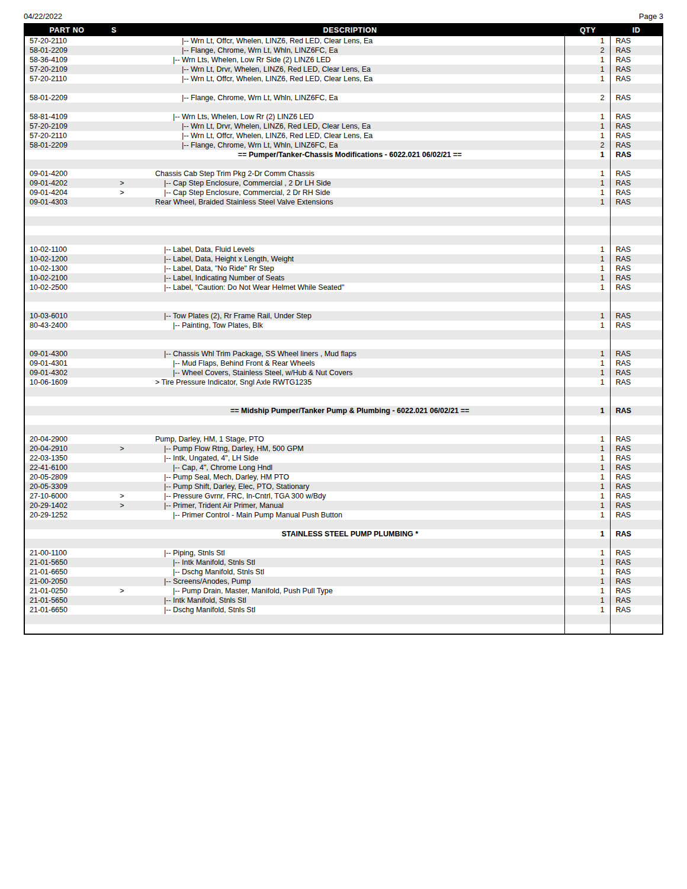04/22/2022 Page 3
| PART NO | S | DESCRIPTION | QTY | ID |
| --- | --- | --- | --- | --- |
| 57-20-2110 | | /-- Wrn Lt, Offcr, Whelen, LINZ6, Red LED, Clear Lens, Ea | 1 | RAS |
| 58-01-2209 | | /-- Flange, Chrome, Wrn Lt, Whln, LINZ6FC, Ea | 2 | RAS |
| 58-36-4109 | | /-- Wrn Lts, Whelen, Low Rr Side (2) LINZ6 LED | 1 | RAS |
| 57-20-2109 | | /-- Wrn Lt, Drvr, Whelen, LINZ6, Red LED, Clear Lens, Ea | 1 | RAS |
| 57-20-2110 | | /-- Wrn Lt, Offcr, Whelen, LINZ6, Red LED, Clear Lens, Ea | 1 | RAS |
| 58-01-2209 | | /-- Flange, Chrome, Wrn Lt, Whln, LINZ6FC, Ea | 2 | RAS |
| 58-81-4109 | | /-- Wrn Lts, Whelen, Low Rr (2) LINZ6 LED | 1 | RAS |
| 57-20-2109 | | /-- Wrn Lt, Drvr, Whelen, LINZ6, Red LED, Clear Lens, Ea | 1 | RAS |
| 57-20-2110 | | /-- Wrn Lt, Offcr, Whelen, LINZ6, Red LED, Clear Lens, Ea | 1 | RAS |
| 58-01-2209 | | /-- Flange, Chrome, Wrn Lt, Whln, LINZ6FC, Ea | 2 | RAS |
| | | == Pumper/Tanker-Chassis Modifications - 6022.021 06/02/21 == | 1 | RAS |
| 09-01-4200 | | Chassis Cab Step Trim Pkg 2-Dr Comm Chassis | 1 | RAS |
| 09-01-4202 | > | /-- Cap Step Enclosure, Commercial , 2 Dr LH Side | 1 | RAS |
| 09-01-4204 | > | /-- Cap Step Enclosure, Commercial, 2 Dr RH Side | 1 | RAS |
| 09-01-4303 | | Rear Wheel, Braided Stainless Steel Valve Extensions | 1 | RAS |
| 10-02-1100 | | /-- Label, Data, Fluid Levels | 1 | RAS |
| 10-02-1200 | | /-- Label, Data, Height x Length, Weight | 1 | RAS |
| 10-02-1300 | | /-- Label, Data, "No Ride" Rr Step | 1 | RAS |
| 10-02-2100 | | /-- Label, Indicating Number of Seats | 1 | RAS |
| 10-02-2500 | | /-- Label, "Caution: Do Not Wear Helmet While Seated" | 1 | RAS |
| 10-03-6010 | | /-- Tow Plates (2), Rr Frame Rail, Under Step | 1 | RAS |
| 80-43-2400 | | /-- Painting, Tow Plates, Blk | 1 | RAS |
| 09-01-4300 | | /-- Chassis Whl Trim Package, SS Wheel liners , Mud flaps | 1 | RAS |
| 09-01-4301 | | /-- Mud Flaps, Behind Front & Rear Wheels | 1 | RAS |
| 09-01-4302 | | /-- Wheel Covers, Stainless Steel, w/Hub & Nut Covers | 1 | RAS |
| 10-06-1609 | | > Tire Pressure Indicator, Sngl Axle RWTG1235 | 1 | RAS |
| | | == Midship Pumper/Tanker Pump & Plumbing - 6022.021 06/02/21 == | 1 | RAS |
| 20-04-2900 | | Pump, Darley, HM, 1 Stage, PTO | 1 | RAS |
| 20-04-2910 | > | /-- Pump Flow Rtng, Darley, HM, 500 GPM | 1 | RAS |
| 22-03-1350 | | /-- Intk, Ungated, 4", LH Side | 1 | RAS |
| 22-41-6100 | | /-- Cap, 4", Chrome Long Hndl | 1 | RAS |
| 20-05-2809 | | /-- Pump Seal, Mech, Darley, HM PTO | 1 | RAS |
| 20-05-3309 | | /-- Pump Shift, Darley, Elec, PTO, Stationary | 1 | RAS |
| 27-10-6000 | > | /-- Pressure Gvrnr, FRC, In-Cntrl, TGA 300 w/Bdy | 1 | RAS |
| 20-29-1402 | > | /-- Primer, Trident Air Primer, Manual | 1 | RAS |
| 20-29-1252 | | /-- Primer Control - Main Pump Manual Push Button | 1 | RAS |
| | | STAINLESS STEEL PUMP PLUMBING * | 1 | RAS |
| 21-00-1100 | | /-- Piping, Stnls Stl | 1 | RAS |
| 21-01-5650 | | /-- Intk Manifold, Stnls Stl | 1 | RAS |
| 21-01-6650 | | /-- Dschg Manifold, Stnls Stl | 1 | RAS |
| 21-00-2050 | | /-- Screens/Anodes, Pump | 1 | RAS |
| 21-01-0250 | > | /-- Pump Drain, Master, Manifold, Push Pull Type | 1 | RAS |
| 21-01-5650 | | /-- Intk Manifold, Stnls Stl | 1 | RAS |
| 21-01-6650 | | /-- Dschg Manifold, Stnls Stl | 1 | RAS |